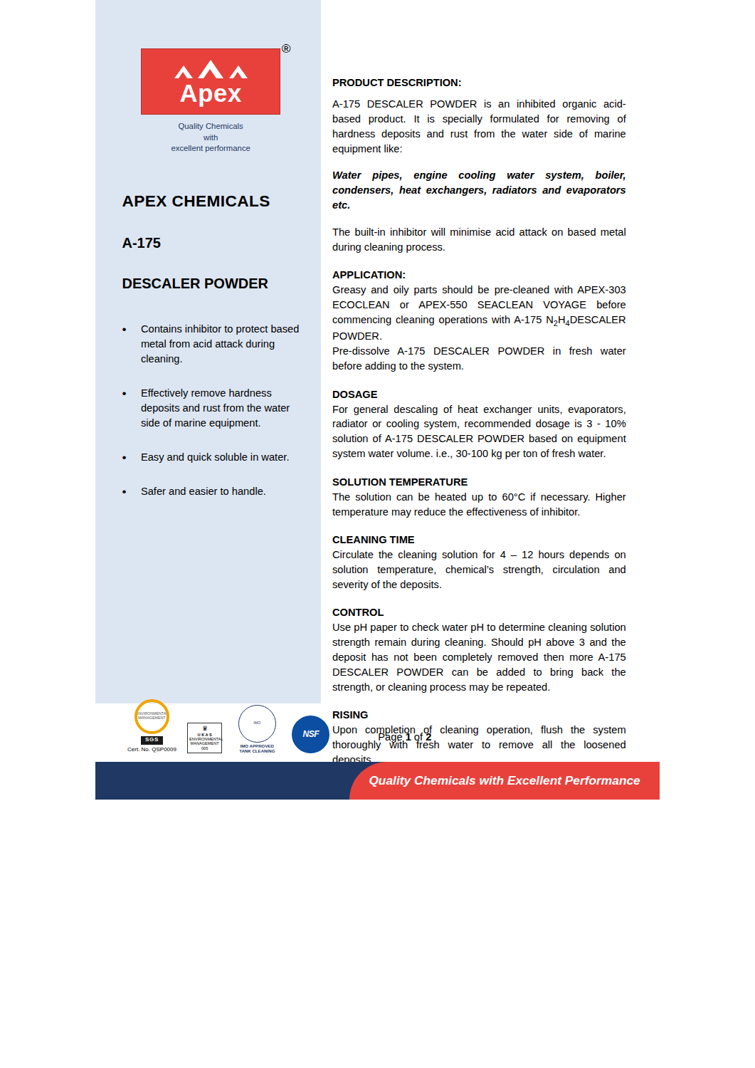®
Apex
Quality Chemicals
with
excellent performance
APEX CHEMICALS
A-175
DESCALER POWDER
Contains inhibitor to protect based metal from acid attack during cleaning.
Effectively remove hardness deposits and rust from the water side of marine equipment.
Easy and quick soluble in water.
Safer and easier to handle.
Product Description:
A-175 DESCALER POWDER is an inhibited organic acid-based product. It is specially formulated for removing of hardness deposits and rust from the water side of marine equipment like:
Water pipes, engine cooling water system, boiler, condensers, heat exchangers, radiators and evaporators etc.
The built-in inhibitor will minimise acid attack on based metal during cleaning process.
Application:
Greasy and oily parts should be pre-cleaned with APEX-303 ECOCLEAN or APEX-550 SEACLEAN VOYAGE before commencing cleaning operations with A-175 N2H4DESCALER POWDER.
Pre-dissolve A-175 DESCALER POWDER in fresh water before adding to the system.
Dosage
For general descaling of heat exchanger units, evaporators, radiator or cooling system, recommended dosage is 3 - 10% solution of A-175 DESCALER POWDER based on equipment system water volume. i.e., 30-100 kg per ton of fresh water.
Solution Temperature
The solution can be heated up to 60°C if necessary. Higher temperature may reduce the effectiveness of inhibitor.
Cleaning Time
Circulate the cleaning solution for 4 – 12 hours depends on solution temperature, chemical’s strength, circulation and severity of the deposits.
Control
Use pH paper to check water pH to determine cleaning solution strength remain during cleaning. Should pH above 3 and the deposit has not been completely removed then more A-175 DESCALER POWDER can be added to bring back the strength, or cleaning process may be repeated.
Rising
Upon completion of cleaning operation, flush the system thoroughly with fresh water to remove all the loosened deposits.
ENVIRONMENTAL
MANAGEMENT
SGS
Cert. No. QSP0009
♛
U K A S
ENVIRONMENTAL
MANAGEMENT
005
IMO
IMO APPROVED
TANK CLEANING
NSF
Page 1 of 2
Quality Chemicals with Excellent Performance